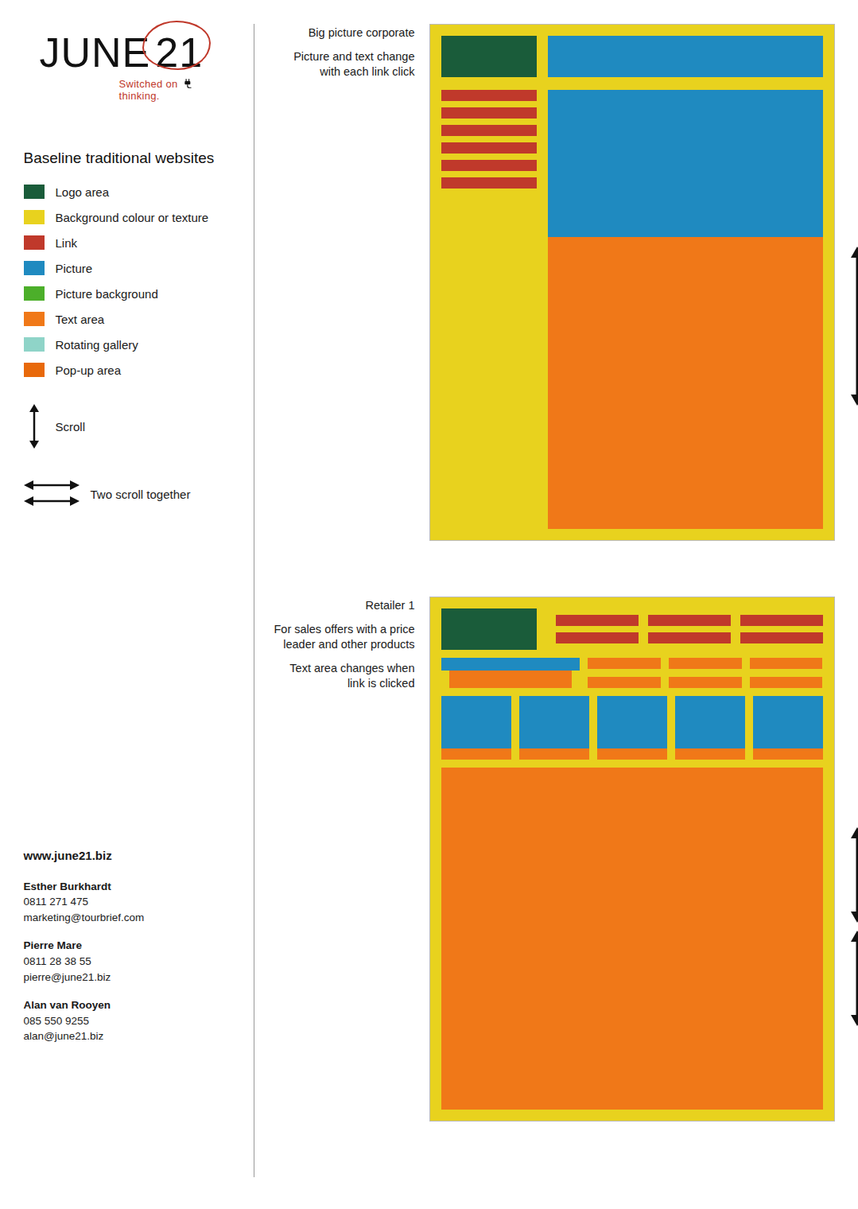JUNE 21
Switched on thinking.
Baseline traditional websites
Logo area
Background colour or texture
Link
Picture
Picture background
Text area
Rotating gallery
Pop-up area
Scroll
Two scroll together
www.june21.biz
Esther Burkhardt 0811 271 475
marketing@tourbrief.com
Pierre Mare 0811 28 38 55
pierre@june21.biz
Alan van Rooyen 085 550 9255
alan@june21.biz
Big picture corporate
Picture and text change with each link click
Retailer 1
For sales offers with a price leader and other products
Text area changes when link is clicked